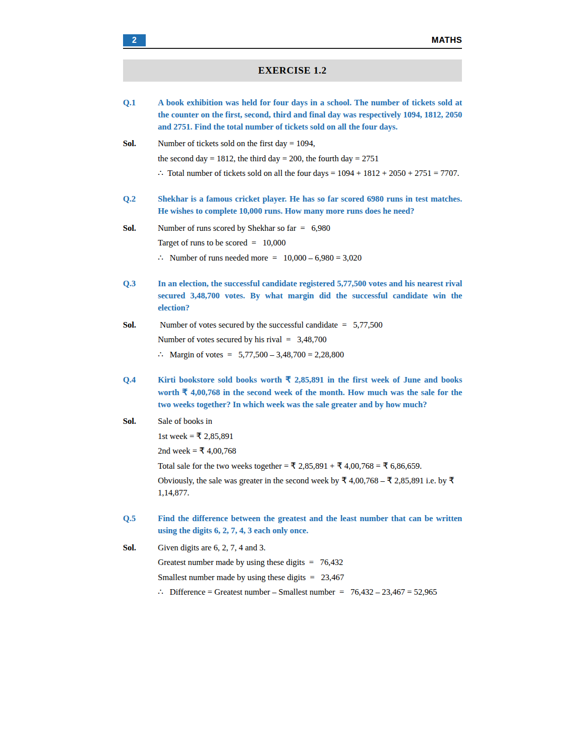2
MATHS
EXERCISE 1.2
Q.1
A book exhibition was held for four days in a school. The number of tickets sold at the counter on the first, second, third and final day was respectively 1094, 1812, 2050 and 2751. Find the total number of tickets sold on all the four days.
Sol.
Number of tickets sold on the first day = 1094,
the second day = 1812, the third day = 200, the fourth day = 2751
∴ Total number of tickets sold on all the four days = 1094 + 1812 + 2050 + 2751 = 7707.
Q.2
Shekhar is a famous cricket player. He has so far scored 6980 runs in test matches. He wishes to complete 10,000 runs. How many more runs does he need?
Sol.
Number of runs scored by Shekhar so far = 6,980
Target of runs to be scored = 10,000
∴ Number of runs needed more = 10,000 – 6,980 = 3,020
Q.3
In an election, the successful candidate registered 5,77,500 votes and his nearest rival secured 3,48,700 votes. By what margin did the successful candidate win the election?
Sol.
Number of votes secured by the successful candidate = 5,77,500
Number of votes secured by his rival = 3,48,700
∴ Margin of votes = 5,77,500 – 3,48,700 = 2,28,800
Q.4
Kirti bookstore sold books worth ₹ 2,85,891 in the first week of June and books worth ₹ 4,00,768 in the second week of the month. How much was the sale for the two weeks together? In which week was the sale greater and by how much?
Sol.
Sale of books in
1st week = ₹ 2,85,891
2nd week = ₹ 4,00,768
Total sale for the two weeks together = ₹ 2,85,891 + ₹ 4,00,768 = ₹ 6,86,659.
Obviously, the sale was greater in the second week by ₹ 4,00,768 – ₹ 2,85,891 i.e. by ₹ 1,14,877.
Q.5
Find the difference between the greatest and the least number that can be written using the digits 6, 2, 7, 4, 3 each only once.
Sol.
Given digits are 6, 2, 7, 4 and 3.
Greatest number made by using these digits = 76,432
Smallest number made by using these digits = 23,467
∴ Difference = Greatest number – Smallest number = 76,432 – 23,467 = 52,965